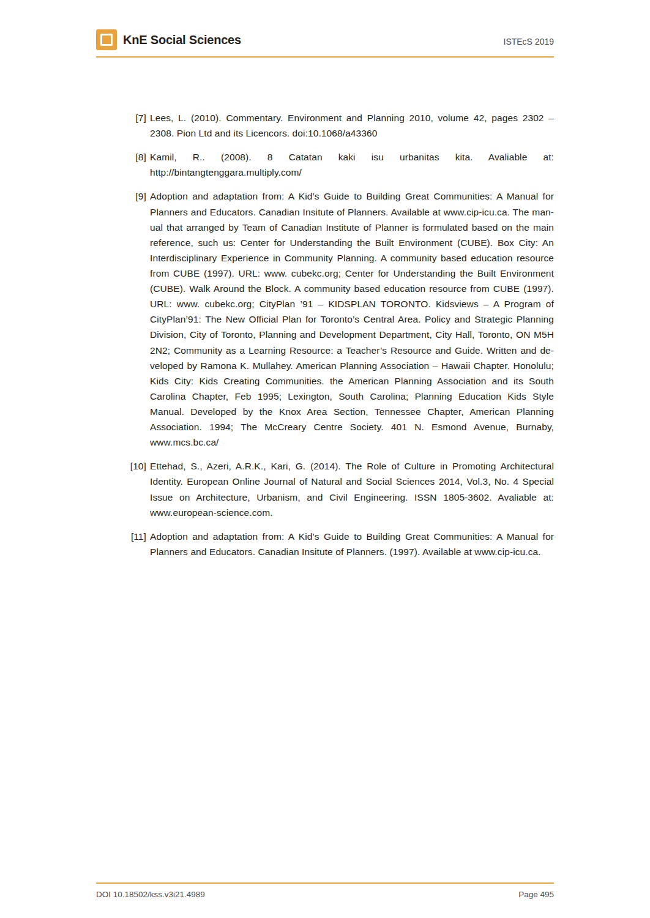KnE Social Sciences
ISTEcS 2019
[7] Lees, L. (2010). Commentary. Environment and Planning 2010, volume 42, pages 2302 – 2308. Pion Ltd and its Licencors. doi:10.1068/a43360
[8] Kamil, R.. (2008). 8 Catatan kaki isu urbanitas kita. Avaliable at: http://bintangtenggara.multiply.com/
[9] Adoption and adaptation from: A Kid’s Guide to Building Great Communities: A Manual for Planners and Educators. Canadian Insitute of Planners. Available at www.cip-icu.ca. The manual that arranged by Team of Canadian Institute of Planner is formulated based on the main reference, such us: Center for Understanding the Built Environment (CUBE). Box City: An Interdisciplinary Experience in Community Planning. A community based education resource from CUBE (1997). URL: www. cubekc.org; Center for Understanding the Built Environment (CUBE). Walk Around the Block. A community based education resource from CUBE (1997). URL: www. cubekc.org; CityPlan ’91 – KIDSPLAN TORONTO. Kidsviews – A Program of CityPlan’91: The New Official Plan for Toronto’s Central Area. Policy and Strategic Planning Division, City of Toronto, Planning and Development Department, City Hall, Toronto, ON M5H 2N2; Community as a Learning Resource: a Teacher’s Resource and Guide. Written and developed by Ramona K. Mullahey. American Planning Association – Hawaii Chapter. Honolulu; Kids City: Kids Creating Communities. the American Planning Association and its South Carolina Chapter, Feb 1995; Lexington, South Carolina; Planning Education Kids Style Manual. Developed by the Knox Area Section, Tennessee Chapter, American Planning Association. 1994; The McCreary Centre Society. 401 N. Esmond Avenue, Burnaby, www.mcs.bc.ca/
[10] Ettehad, S., Azeri, A.R.K., Kari, G. (2014). The Role of Culture in Promoting Architectural Identity. European Online Journal of Natural and Social Sciences 2014, Vol.3, No. 4 Special Issue on Architecture, Urbanism, and Civil Engineering. ISSN 1805-3602. Avaliable at: www.european-science.com.
[11] Adoption and adaptation from: A Kid’s Guide to Building Great Communities: A Manual for Planners and Educators. Canadian Insitute of Planners. (1997). Available at www.cip-icu.ca.
DOI 10.18502/kss.v3i21.4989
Page 495